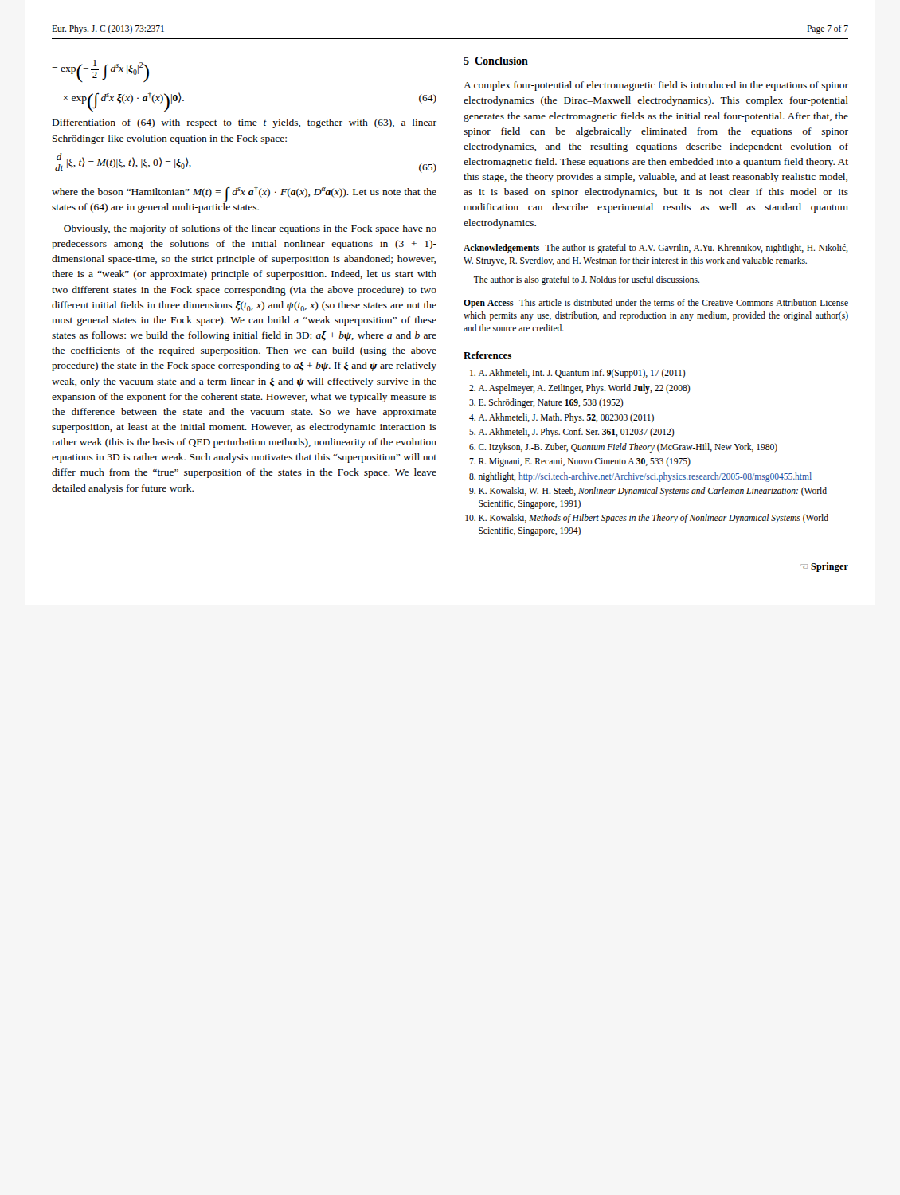Eur. Phys. J. C (2013) 73:2371 Page 7 of 7
= exp(−12 ∫ dsx |ξ0|2)
× exp(∫ dsx ξ(x) · a†(x))|0⟩. (64)
Differentiation of (64) with respect to time t yields, together with (63), a linear Schrödinger-like evolution equation in the Fock space:
ddt|ξ, t⟩ = M(t)|ξ, t⟩, |ξ, 0⟩ = |ξ0⟩, (65)
where the boson “Hamiltonian” M(t) = ∫ dsx a†(x) · F(a(x), Dα a(x)). Let us note that the states of (64) are in general multi-particle states.
Obviously, the majority of solutions of the linear equations in the Fock space have no predecessors among the solutions of the initial nonlinear equations in (3 + 1)-dimensional space-time, so the strict principle of superposition is abandoned; however, there is a “weak” (or approximate) principle of superposition. Indeed, let us start with two different states in the Fock space corresponding (via the above procedure) to two different initial fields in three dimensions ξ(t0, x) and ψ(t0, x) (so these states are not the most general states in the Fock space). We can build a “weak superposition” of these states as follows: we build the following initial field in 3D: aξ + bψ, where a and b are the coefficients of the required superposition. Then we can build (using the above procedure) the state in the Fock space corresponding to aξ + bψ. If ξ and ψ are relatively weak, only the vacuum state and a term linear in ξ and ψ will effectively survive in the expansion of the exponent for the coherent state. However, what we typically measure is the difference between the state and the vacuum state. So we have approximate superposition, at least at the initial moment. However, as electrodynamic interaction is rather weak (this is the basis of QED perturbation methods), nonlinearity of the evolution equations in 3D is rather weak. Such analysis motivates that this “superposition” will not differ much from the “true” superposition of the states in the Fock space. We leave detailed analysis for future work.
5 Conclusion
A complex four-potential of electromagnetic field is introduced in the equations of spinor electrodynamics (the Dirac–Maxwell electrodynamics). This complex four-potential generates the same electromagnetic fields as the initial real four-potential. After that, the spinor field can be algebraically eliminated from the equations of spinor electrodynamics, and the resulting equations describe independent evolution of electromagnetic field. These equations are then embedded into a quantum field theory. At this stage, the theory provides a simple, valuable, and at least reasonably realistic model, as it is based on spinor electrodynamics, but it is not clear if this model or its modification can describe experimental results as well as standard quantum electrodynamics.
Acknowledgements The author is grateful to A.V. Gavrilin, A.Yu. Khrennikov, nightlight, H. Nikolić, W. Struyve, R. Sverdlov, and H. Westman for their interest in this work and valuable remarks.
The author is also grateful to J. Noldus for useful discussions.
Open Access This article is distributed under the terms of the Creative Commons Attribution License which permits any use, distribution, and reproduction in any medium, provided the original author(s) and the source are credited.
References
A. Akhmeteli, Int. J. Quantum Inf. 9(Supp01), 17 (2011)
A. Aspelmeyer, A. Zeilinger, Phys. World July, 22 (2008)
E. Schrödinger, Nature 169, 538 (1952)
A. Akhmeteli, J. Math. Phys. 52, 082303 (2011)
A. Akhmeteli, J. Phys. Conf. Ser. 361, 012037 (2012)
C. Itzykson, J.-B. Zuber, Quantum Field Theory (McGraw-Hill, New York, 1980)
R. Mignani, E. Recami, Nuovo Cimento A 30, 533 (1975)
nightlight, http://sci.tech-archive.net/Archive/sci.physics.research/2005-08/msg00455.html
K. Kowalski, W.-H. Steeb, Nonlinear Dynamical Systems and Carleman Linearization: (World Scientific, Singapore, 1991)
K. Kowalski, Methods of Hilbert Spaces in the Theory of Nonlinear Dynamical Systems (World Scientific, Singapore, 1994)
☞Springer